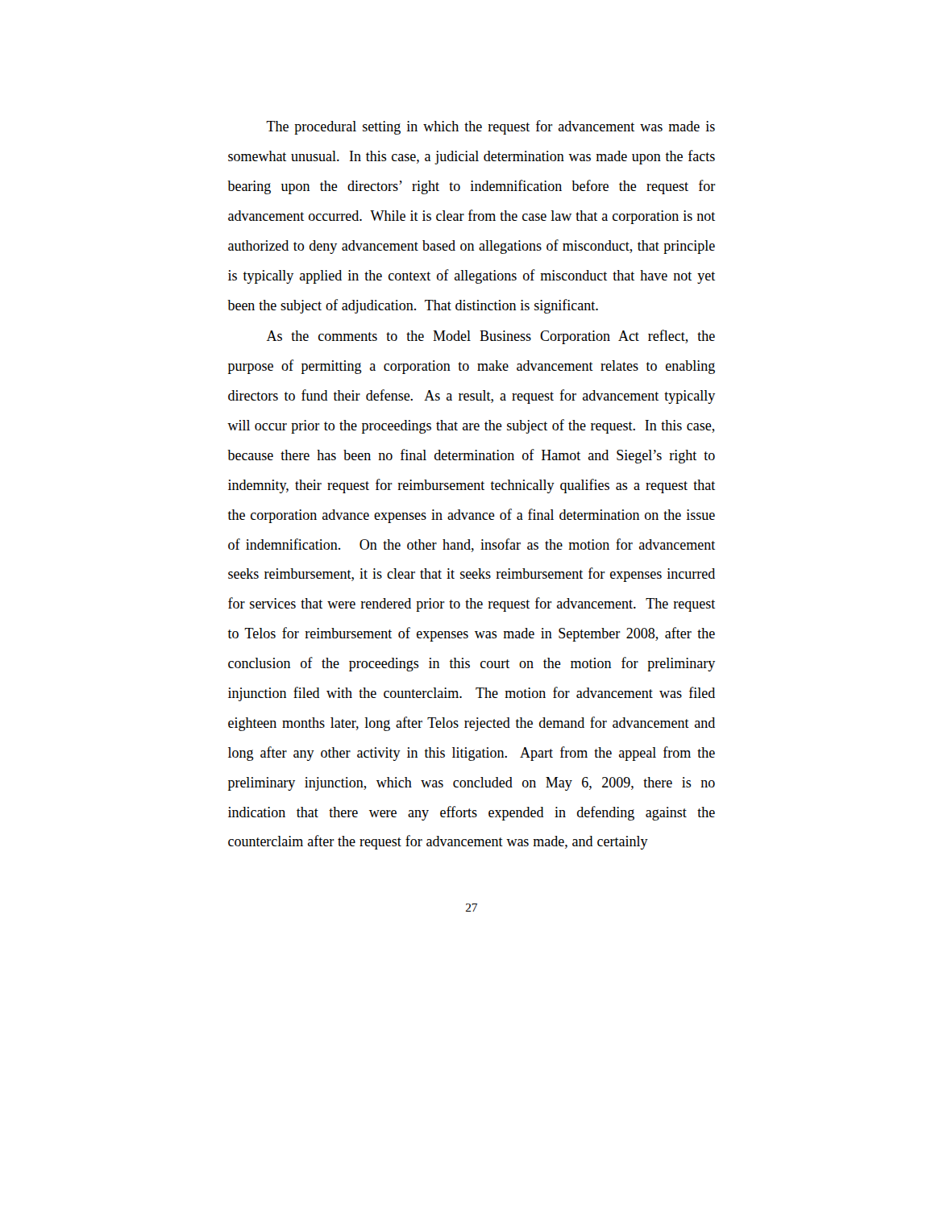The procedural setting in which the request for advancement was made is somewhat unusual. In this case, a judicial determination was made upon the facts bearing upon the directors’ right to indemnification before the request for advancement occurred. While it is clear from the case law that a corporation is not authorized to deny advancement based on allegations of misconduct, that principle is typically applied in the context of allegations of misconduct that have not yet been the subject of adjudication. That distinction is significant.
As the comments to the Model Business Corporation Act reflect, the purpose of permitting a corporation to make advancement relates to enabling directors to fund their defense. As a result, a request for advancement typically will occur prior to the proceedings that are the subject of the request. In this case, because there has been no final determination of Hamot and Siegel’s right to indemnity, their request for reimbursement technically qualifies as a request that the corporation advance expenses in advance of a final determination on the issue of indemnification. On the other hand, insofar as the motion for advancement seeks reimbursement, it is clear that it seeks reimbursement for expenses incurred for services that were rendered prior to the request for advancement. The request to Telos for reimbursement of expenses was made in September 2008, after the conclusion of the proceedings in this court on the motion for preliminary injunction filed with the counterclaim. The motion for advancement was filed eighteen months later, long after Telos rejected the demand for advancement and long after any other activity in this litigation. Apart from the appeal from the preliminary injunction, which was concluded on May 6, 2009, there is no indication that there were any efforts expended in defending against the counterclaim after the request for advancement was made, and certainly
27